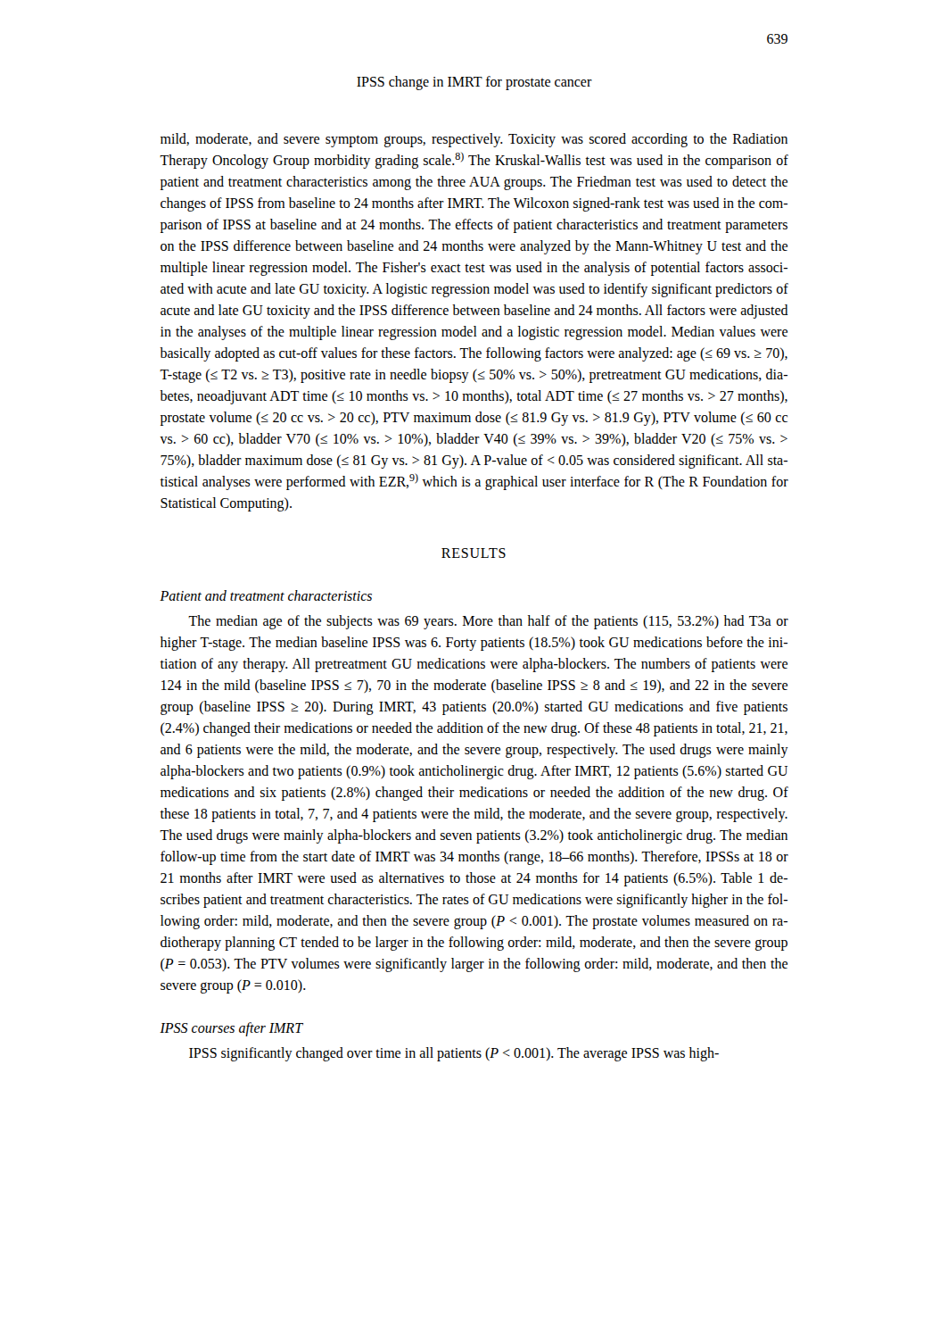639
IPSS change in IMRT for prostate cancer
mild, moderate, and severe symptom groups, respectively. Toxicity was scored according to the Radiation Therapy Oncology Group morbidity grading scale.8) The Kruskal-Wallis test was used in the comparison of patient and treatment characteristics among the three AUA groups. The Friedman test was used to detect the changes of IPSS from baseline to 24 months after IMRT. The Wilcoxon signed-rank test was used in the comparison of IPSS at baseline and at 24 months. The effects of patient characteristics and treatment parameters on the IPSS difference between baseline and 24 months were analyzed by the Mann-Whitney U test and the multiple linear regression model. The Fisher's exact test was used in the analysis of potential factors associated with acute and late GU toxicity. A logistic regression model was used to identify significant predictors of acute and late GU toxicity and the IPSS difference between baseline and 24 months. All factors were adjusted in the analyses of the multiple linear regression model and a logistic regression model. Median values were basically adopted as cut-off values for these factors. The following factors were analyzed: age (≤ 69 vs. ≥ 70), T-stage (≤ T2 vs. ≥ T3), positive rate in needle biopsy (≤ 50% vs. > 50%), pretreatment GU medications, diabetes, neoadjuvant ADT time (≤ 10 months vs. > 10 months), total ADT time (≤ 27 months vs. > 27 months), prostate volume (≤ 20 cc vs. > 20 cc), PTV maximum dose (≤ 81.9 Gy vs. > 81.9 Gy), PTV volume (≤ 60 cc vs. > 60 cc), bladder V70 (≤ 10% vs. > 10%), bladder V40 (≤ 39% vs. > 39%), bladder V20 (≤ 75% vs. > 75%), bladder maximum dose (≤ 81 Gy vs. > 81 Gy). A P-value of < 0.05 was considered significant. All statistical analyses were performed with EZR,9) which is a graphical user interface for R (The R Foundation for Statistical Computing).
RESULTS
Patient and treatment characteristics
The median age of the subjects was 69 years. More than half of the patients (115, 53.2%) had T3a or higher T-stage. The median baseline IPSS was 6. Forty patients (18.5%) took GU medications before the initiation of any therapy. All pretreatment GU medications were alpha-blockers. The numbers of patients were 124 in the mild (baseline IPSS ≤ 7), 70 in the moderate (baseline IPSS ≥ 8 and ≤ 19), and 22 in the severe group (baseline IPSS ≥ 20). During IMRT, 43 patients (20.0%) started GU medications and five patients (2.4%) changed their medications or needed the addition of the new drug. Of these 48 patients in total, 21, 21, and 6 patients were the mild, the moderate, and the severe group, respectively. The used drugs were mainly alpha-blockers and two patients (0.9%) took anticholinergic drug. After IMRT, 12 patients (5.6%) started GU medications and six patients (2.8%) changed their medications or needed the addition of the new drug. Of these 18 patients in total, 7, 7, and 4 patients were the mild, the moderate, and the severe group, respectively. The used drugs were mainly alpha-blockers and seven patients (3.2%) took anticholinergic drug. The median follow-up time from the start date of IMRT was 34 months (range, 18–66 months). Therefore, IPSSs at 18 or 21 months after IMRT were used as alternatives to those at 24 months for 14 patients (6.5%). Table 1 describes patient and treatment characteristics. The rates of GU medications were significantly higher in the following order: mild, moderate, and then the severe group (P < 0.001). The prostate volumes measured on radiotherapy planning CT tended to be larger in the following order: mild, moderate, and then the severe group (P = 0.053). The PTV volumes were significantly larger in the following order: mild, moderate, and then the severe group (P = 0.010).
IPSS courses after IMRT
IPSS significantly changed over time in all patients (P < 0.001). The average IPSS was high-